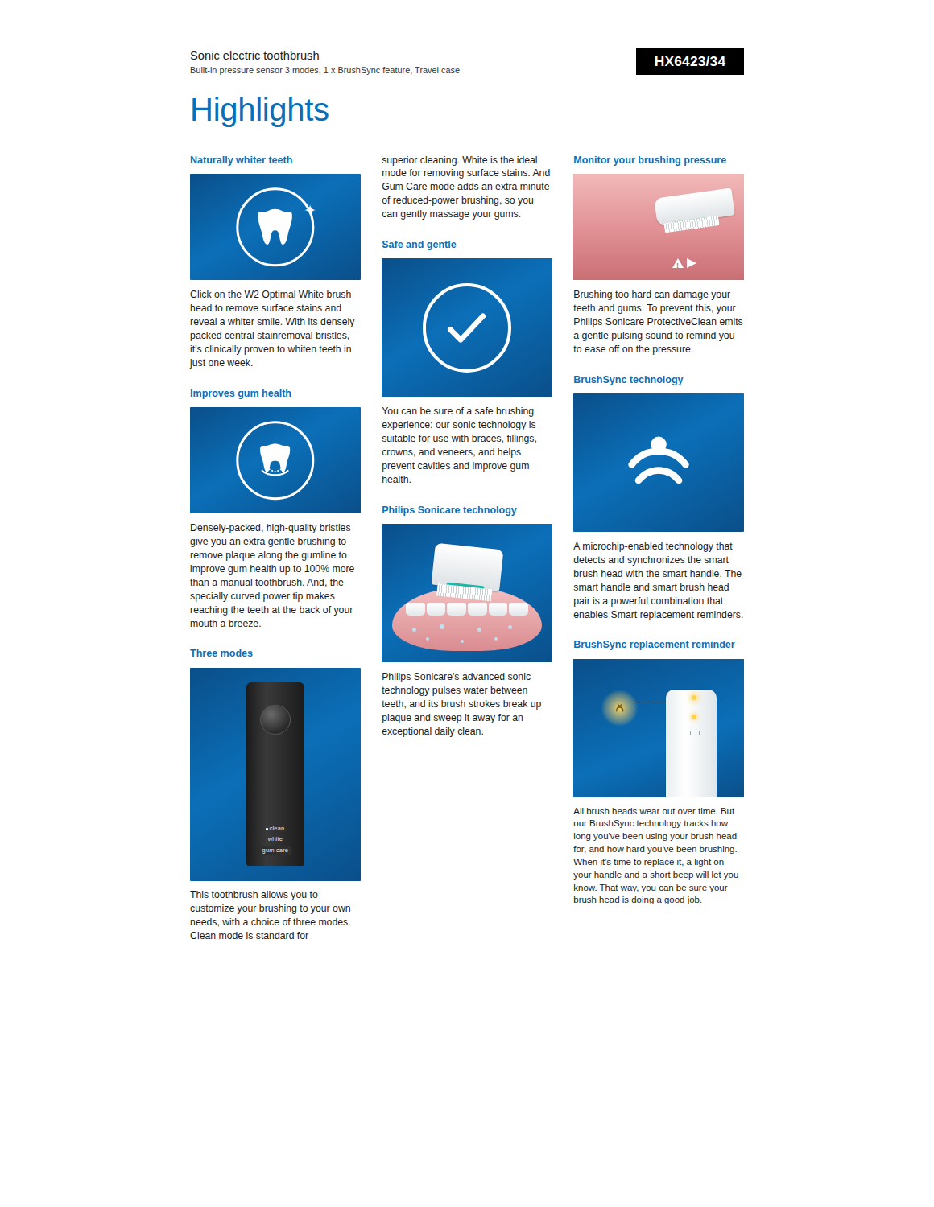Sonic electric toothbrush
Built-in pressure sensor 3 modes, 1 x BrushSync feature, Travel case
HX6423/34
Highlights
Naturally whiter teeth
✦
Click on the W2 Optimal White brush head to remove surface stains and reveal a whiter smile. With its densely packed central stainremoval bristles, it's clinically proven to whiten teeth in just one week.
Improves gum health
Densely-packed, high-quality bristles give you an extra gentle brushing to remove plaque along the gumline to improve gum health up to 100% more than a manual toothbrush. And, the specially curved power tip makes reaching the teeth at the back of your mouth a breeze.
Three modes
clean
white
gum care
This toothbrush allows you to customize your brushing to your own needs, with a choice of three modes. Clean mode is standard for
superior cleaning. White is the ideal mode for removing surface stains. And Gum Care mode adds an extra minute of reduced-power brushing, so you can gently massage your gums.
Safe and gentle
You can be sure of a safe brushing experience: our sonic technology is suitable for use with braces, fillings, crowns, and veneers, and helps prevent cavities and improve gum health.
Philips Sonicare technology
Philips Sonicare's advanced sonic technology pulses water between teeth, and its brush strokes break up plaque and sweep it away for an exceptional daily clean.
Monitor your brushing pressure
Brushing too hard can damage your teeth and gums. To prevent this, your Philips Sonicare ProtectiveClean emits a gentle pulsing sound to remind you to ease off on the pressure.
BrushSync technology
A microchip-enabled technology that detects and synchronizes the smart brush head with the smart handle. The smart handle and smart brush head pair is a powerful combination that enables Smart replacement reminders.
BrushSync replacement reminder
All brush heads wear out over time. But our BrushSync technology tracks how long you've been using your brush head for, and how hard you've been brushing. When it's time to replace it, a light on your handle and a short beep will let you know. That way, you can be sure your brush head is doing a good job.